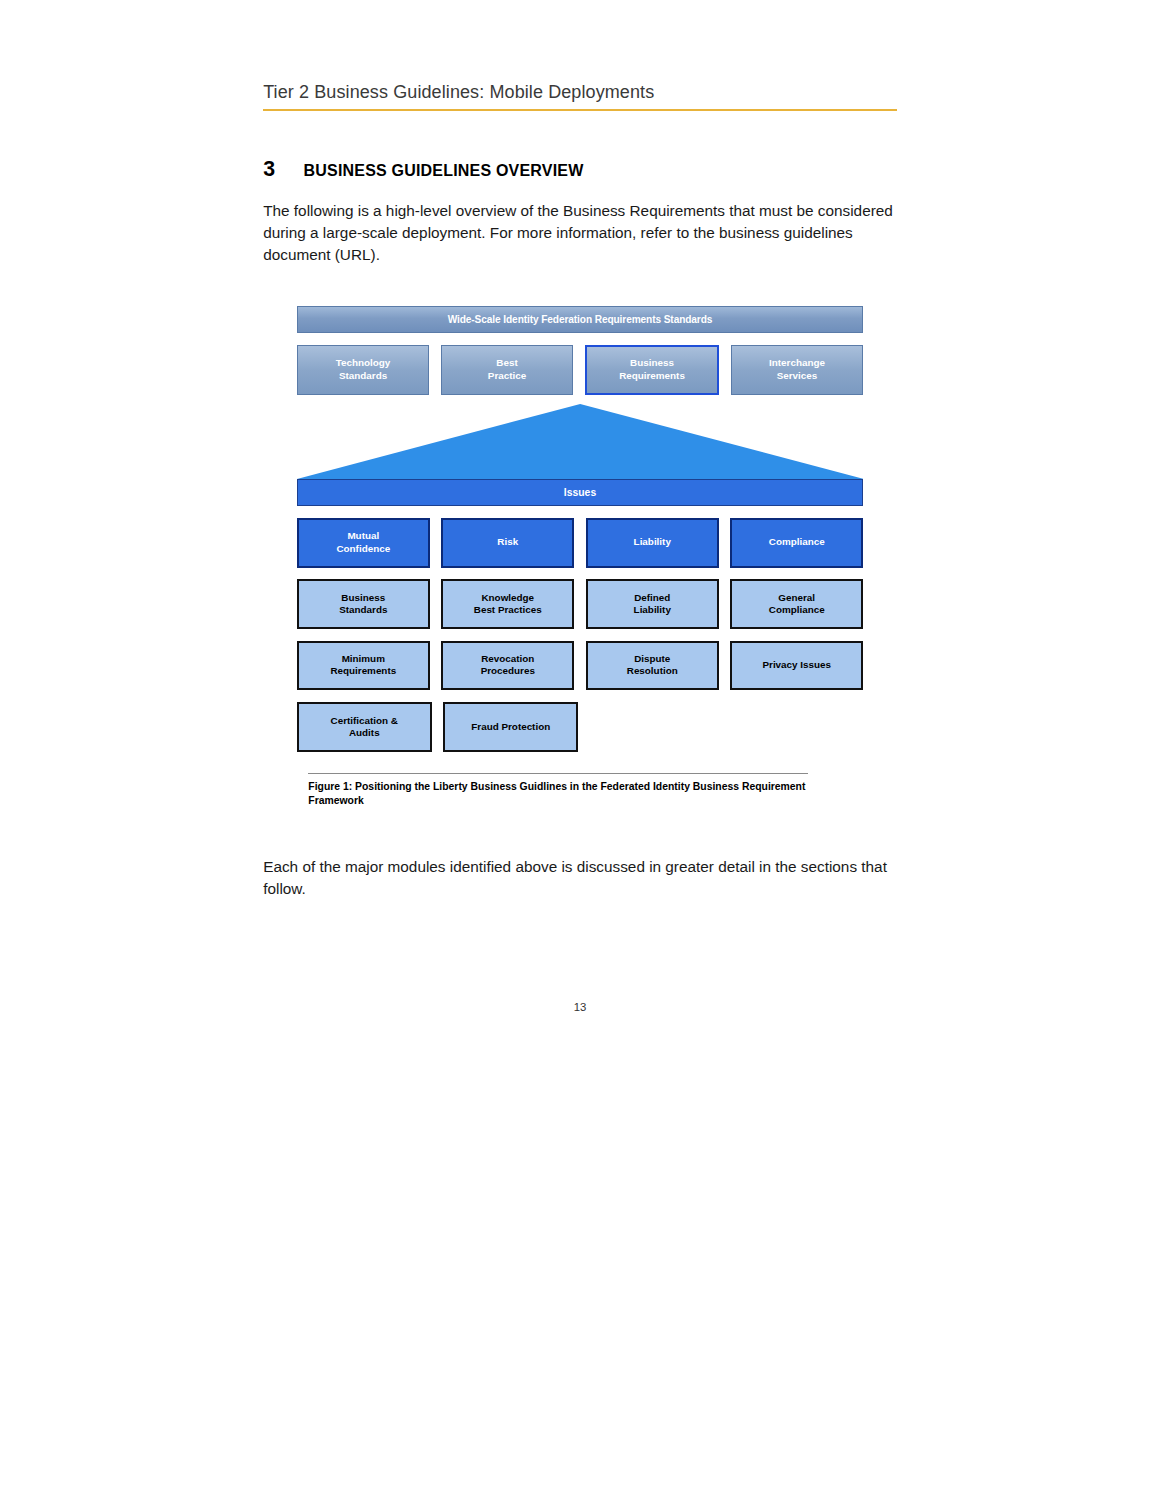Tier 2 Business Guidelines: Mobile Deployments
3 BUSINESS GUIDELINES OVERVIEW
The following is a high-level overview of the Business Requirements that must be considered during a large-scale deployment. For more information, refer to the business guidelines document (URL).
Wide-Scale Identity Federation Requirements Standards
Technology
Standards
Best
Practice
Business
Requirements
Interchange
Services
Issues
Mutual
Confidence
Risk
Liability
Compliance
Business
Standards
Knowledge
Best Practices
Defined
Liability
General
Compliance
Minimum
Requirements
Revocation
Procedures
Dispute
Resolution
Privacy Issues
Certification &
Audits
Fraud Protection
Figure 1: Positioning the Liberty Business Guidlines in the Federated Identity Business Requirement Framework
Each of the major modules identified above is discussed in greater detail in the sections that follow.
13